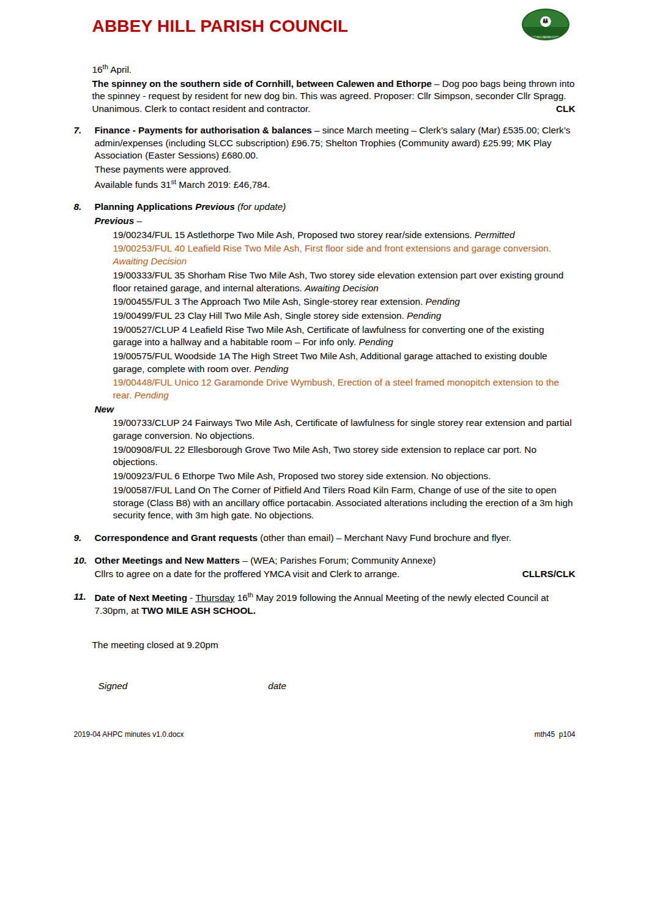👪
ABBEY HILL PARISH COUNCIL
ABBEY HILL PARISH COUNCIL
16th April.
The spinney on the southern side of Cornhill, between Calewen and Ethorpe – Dog poo bags being thrown into the spinney - request by resident for new dog bin. This was agreed. Proposer: Cllr Simpson, seconder Cllr Spragg. Unanimous. Clerk to contact resident and contractor. CLK
7.
Finance - Payments for authorisation & balances – since March meeting – Clerk’s salary (Mar) £535.00; Clerk’s admin/expenses (including SLCC subscription) £96.75; Shelton Trophies (Community award) £25.99; MK Play Association (Easter Sessions) £680.00.
These payments were approved.
Available funds 31st March 2019: £46,784.
8.
Planning Applications Previous (for update)
Previous –
19/00234/FUL 15 Astlethorpe Two Mile Ash, Proposed two storey rear/side extensions. Permitted
19/00253/FUL 40 Leafield Rise Two Mile Ash, First floor side and front extensions and garage conversion. Awaiting Decision
19/00333/FUL 35 Shorham Rise Two Mile Ash, Two storey side elevation extension part over existing ground floor retained garage, and internal alterations. Awaiting Decision
19/00455/FUL 3 The Approach Two Mile Ash, Single-storey rear extension. Pending
19/00499/FUL 23 Clay Hill Two Mile Ash, Single storey side extension. Pending
19/00527/CLUP 4 Leafield Rise Two Mile Ash, Certificate of lawfulness for converting one of the existing garage into a hallway and a habitable room – For info only. Pending
19/00575/FUL Woodside 1A The High Street Two Mile Ash, Additional garage attached to existing double garage, complete with room over. Pending
19/00448/FUL Unico 12 Garamonde Drive Wymbush, Erection of a steel framed monopitch extension to the rear. Pending
New
19/00733/CLUP 24 Fairways Two Mile Ash, Certificate of lawfulness for single storey rear extension and partial garage conversion. No objections.
19/00908/FUL 22 Ellesborough Grove Two Mile Ash, Two storey side extension to replace car port. No objections.
19/00923/FUL 6 Ethorpe Two Mile Ash, Proposed two storey side extension. No objections.
19/00587/FUL Land On The Corner of Pitfield And Tilers Road Kiln Farm, Change of use of the site to open storage (Class B8) with an ancillary office portacabin. Associated alterations including the erection of a 3m high security fence, with 3m high gate. No objections.
9.
Correspondence and Grant requests (other than email) – Merchant Navy Fund brochure and flyer.
10.
Other Meetings and New Matters – (WEA; Parishes Forum; Community Annexe)
Cllrs to agree on a date for the proffered YMCA visit and Clerk to arrange. CLLRS/CLK
11.
Date of Next Meeting - Thursday 16th May 2019 following the Annual Meeting of the newly elected Council at 7.30pm, at TWO MILE ASH SCHOOL.
The meeting closed at 9.20pm
Signed date
2019-04 AHPC minutes v1.0.docx
mth45 p104